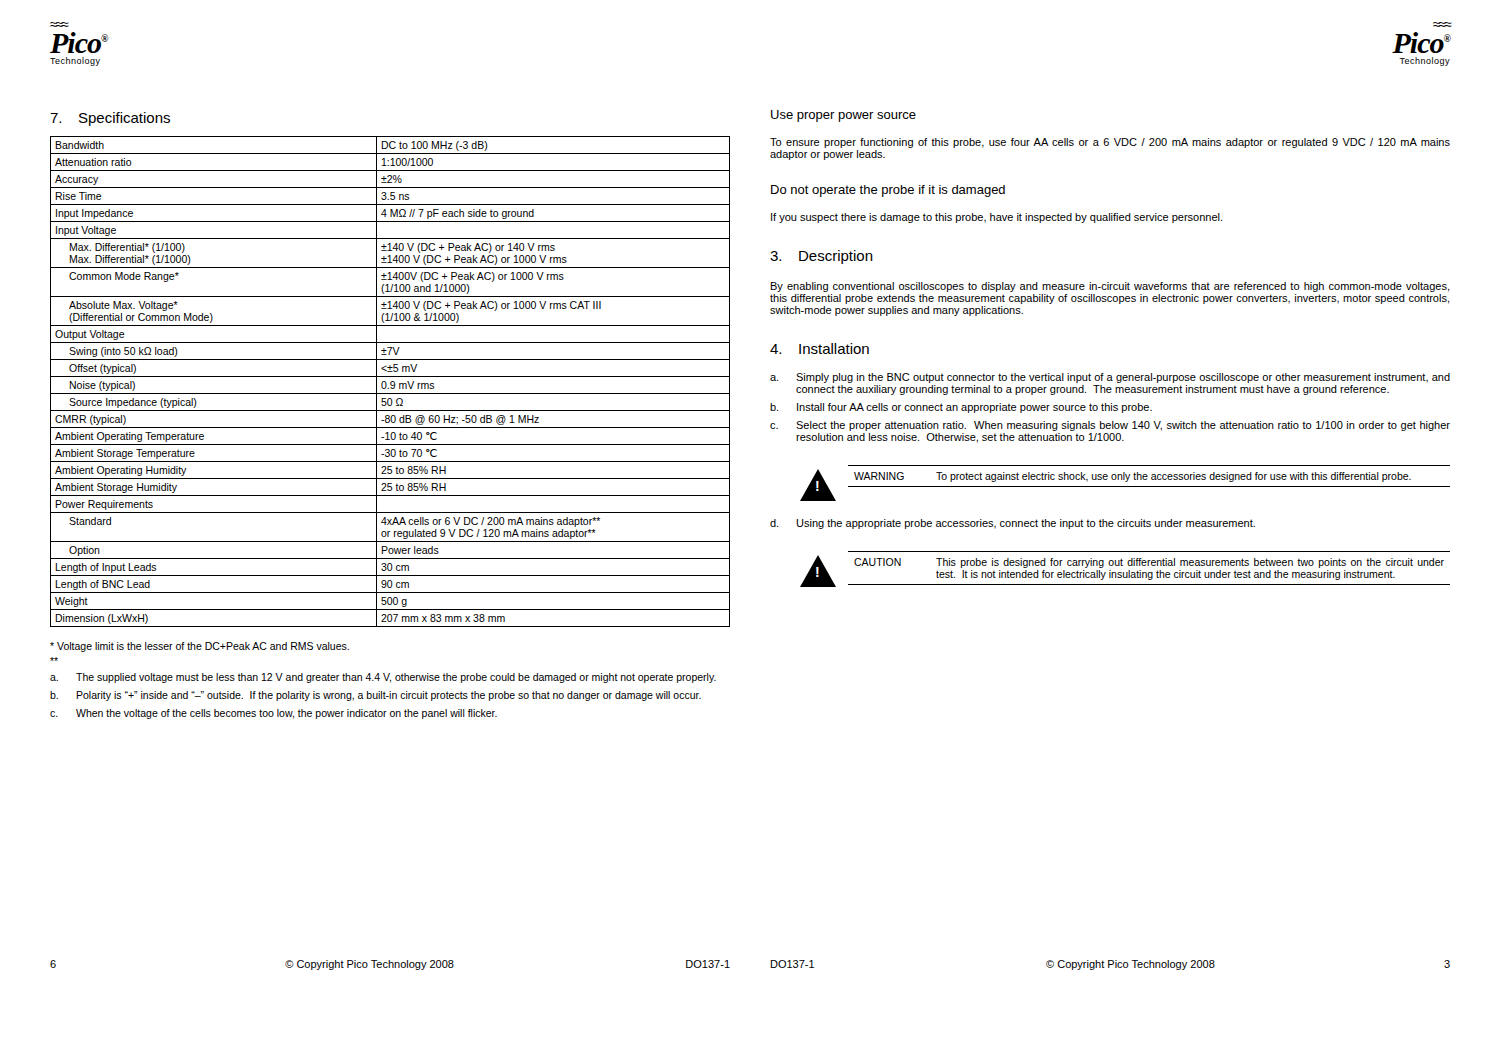≈≈≈
Pico®
Technology
7. Specifications
| Bandwidth | DC to 100 MHz (-3 dB) |
| Attenuation ratio | 1:100/1000 |
| Accuracy | ±2% |
| Rise Time | 3.5 ns |
| Input Impedance | 4 MΩ // 7 pF each side to ground |
| Input Voltage | |
| Max. Differential* (1/100) Max. Differential* (1/1000) | ±140 V (DC + Peak AC) or 140 V rms ±1400 V (DC + Peak AC) or 1000 V rms |
| Common Mode Range* | ±1400V (DC + Peak AC) or 1000 V rms (1/100 and 1/1000) |
| Absolute Max. Voltage* (Differential or Common Mode) | ±1400 V (DC + Peak AC) or 1000 V rms CAT III (1/100 & 1/1000) |
| Output Voltage | |
| Swing (into 50 kΩ load) | ±7V |
| Offset (typical) | <±5 mV |
| Noise (typical) | 0.9 mV rms |
| Source Impedance (typical) | 50 Ω |
| CMRR (typical) | -80 dB @ 60 Hz; -50 dB @ 1 MHz |
| Ambient Operating Temperature | -10 to 40 ℃ |
| Ambient Storage Temperature | -30 to 70 ℃ |
| Ambient Operating Humidity | 25 to 85% RH |
| Ambient Storage Humidity | 25 to 85% RH |
| Power Requirements | |
| Standard | 4xAA cells or 6 V DC / 200 mA mains adaptor** or regulated 9 V DC / 120 mA mains adaptor** |
| Option | Power leads |
| Length of Input Leads | 30 cm |
| Length of BNC Lead | 90 cm |
| Weight | 500 g |
| Dimension (LxWxH) | 207 mm x 83 mm x 38 mm |
* Voltage limit is the lesser of the DC+Peak AC and RMS values.
**
a. The supplied voltage must be less than 12 V and greater than 4.4 V, otherwise the probe could be damaged or might not operate properly.
b. Polarity is “+” inside and “–” outside. If the polarity is wrong, a built-in circuit protects the probe so that no danger or damage will occur.
c. When the voltage of the cells becomes too low, the power indicator on the panel will flicker.
6
© Copyright Pico Technology 2008
DO137-1
≈≈≈
Pico®
Technology
Use proper power source
To ensure proper functioning of this probe, use four AA cells or a 6 VDC / 200 mA mains adaptor or regulated 9 VDC / 120 mA mains adaptor or power leads.
Do not operate the probe if it is damaged
If you suspect there is damage to this probe, have it inspected by qualified service personnel.
3. Description
By enabling conventional oscilloscopes to display and measure in-circuit waveforms that are referenced to high common-mode voltages, this differential probe extends the measurement capability of oscilloscopes in electronic power converters, inverters, motor speed controls, switch-mode power supplies and many applications.
4. Installation
a. Simply plug in the BNC output connector to the vertical input of a general-purpose oscilloscope or other measurement instrument, and connect the auxiliary grounding terminal to a proper ground. The measurement instrument must have a ground reference.
b. Install four AA cells or connect an appropriate power source to this probe.
c. Select the proper attenuation ratio. When measuring signals below 140 V, switch the attenuation ratio to 1/100 in order to get higher resolution and less noise. Otherwise, set the attenuation to 1/1000.
| WARNING | To protect against electric shock, use only the accessories designed for use with this differential probe. |
d. Using the appropriate probe accessories, connect the input to the circuits under measurement.
| CAUTION | This probe is designed for carrying out differential measurements between two points on the circuit under test. It is not intended for electrically insulating the circuit under test and the measuring instrument. |
DO137-1
© Copyright Pico Technology 2008
3